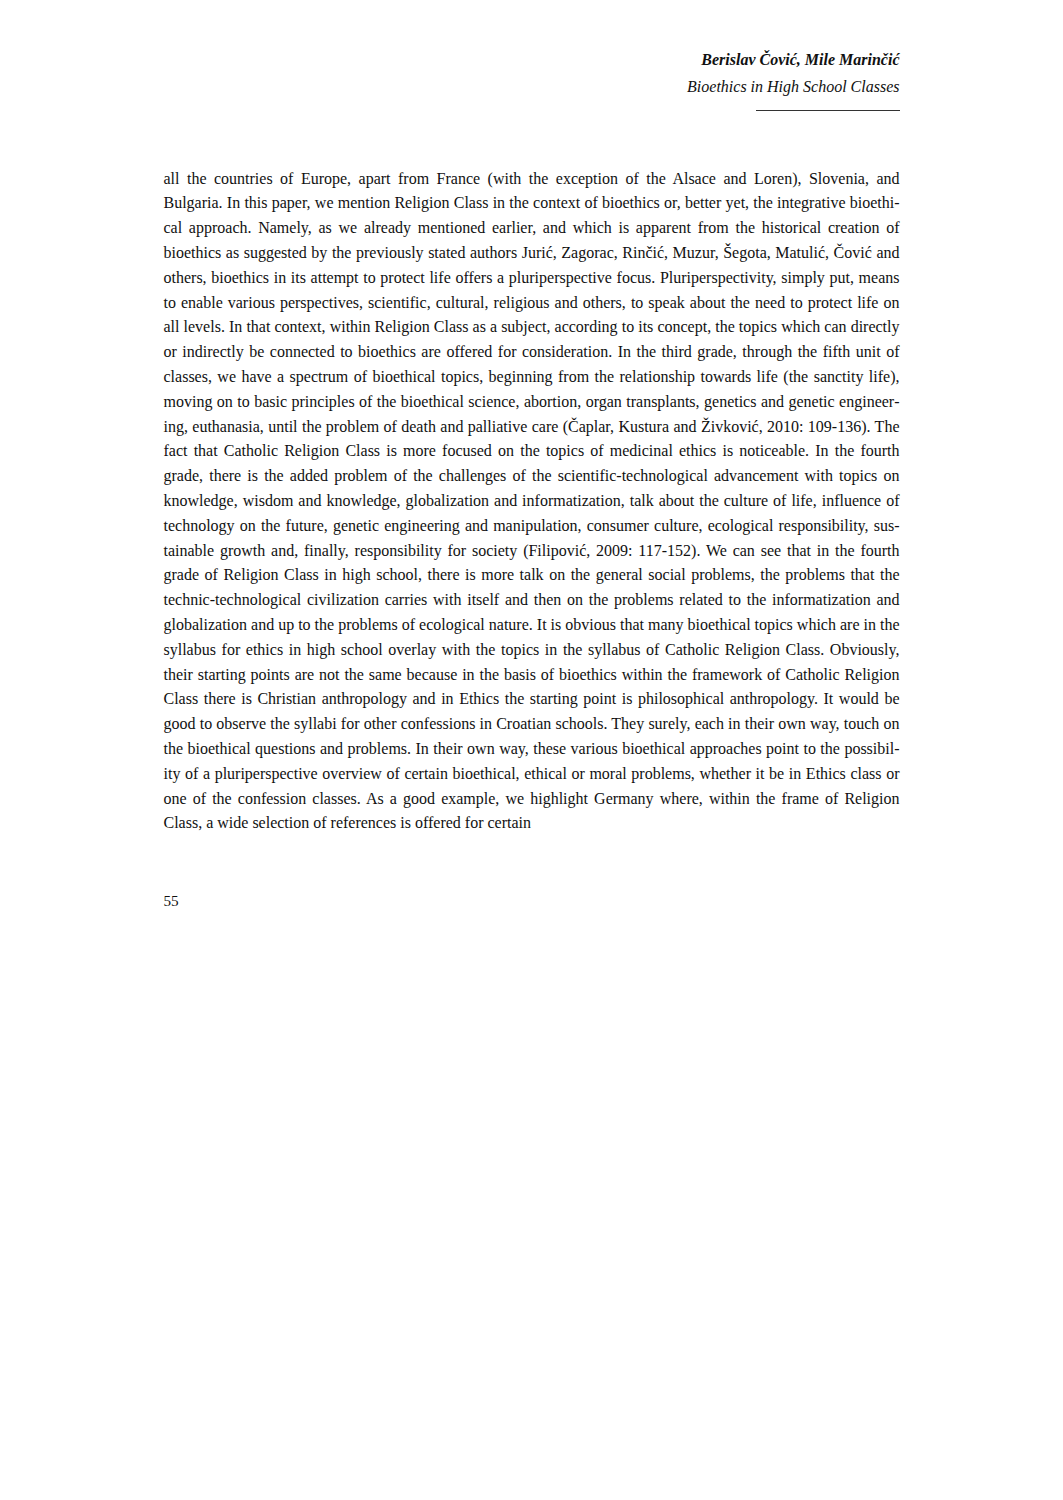Berislav Čović, Mile Marinčić
Bioethics in High School Classes
all the countries of Europe, apart from France (with the exception of the Alsace and Loren), Slovenia, and Bulgaria. In this paper, we mention Religion Class in the context of bioethics or, better yet, the integrative bioethical approach. Namely, as we already mentioned earlier, and which is apparent from the historical creation of bioethics as suggested by the previously stated authors Jurić, Zagorac, Rinčić, Muzur, Šegota, Matulić, Čović and others, bioethics in its attempt to protect life offers a pluriperspective focus. Pluriperspectivity, simply put, means to enable various perspectives, scientific, cultural, religious and others, to speak about the need to protect life on all levels. In that context, within Religion Class as a subject, according to its concept, the topics which can directly or indirectly be connected to bioethics are offered for consideration. In the third grade, through the fifth unit of classes, we have a spectrum of bioethical topics, beginning from the relationship towards life (the sanctity life), moving on to basic principles of the bioethical science, abortion, organ transplants, genetics and genetic engineering, euthanasia, until the problem of death and palliative care (Čaplar, Kustura and Živković, 2010: 109-136). The fact that Catholic Religion Class is more focused on the topics of medicinal ethics is noticeable. In the fourth grade, there is the added problem of the challenges of the scientific-technological advancement with topics on knowledge, wisdom and knowledge, globalization and informatization, talk about the culture of life, influence of technology on the future, genetic engineering and manipulation, consumer culture, ecological responsibility, sustainable growth and, finally, responsibility for society (Filipović, 2009: 117-152). We can see that in the fourth grade of Religion Class in high school, there is more talk on the general social problems, the problems that the technic-technological civilization carries with itself and then on the problems related to the informatization and globalization and up to the problems of ecological nature. It is obvious that many bioethical topics which are in the syllabus for ethics in high school overlay with the topics in the syllabus of Catholic Religion Class. Obviously, their starting points are not the same because in the basis of bioethics within the framework of Catholic Religion Class there is Christian anthropology and in Ethics the starting point is philosophical anthropology. It would be good to observe the syllabi for other confessions in Croatian schools. They surely, each in their own way, touch on the bioethical questions and problems. In their own way, these various bioethical approaches point to the possibility of a pluriperspective overview of certain bioethical, ethical or moral problems, whether it be in Ethics class or one of the confession classes. As a good example, we highlight Germany where, within the frame of Religion Class, a wide selection of references is offered for certain
55